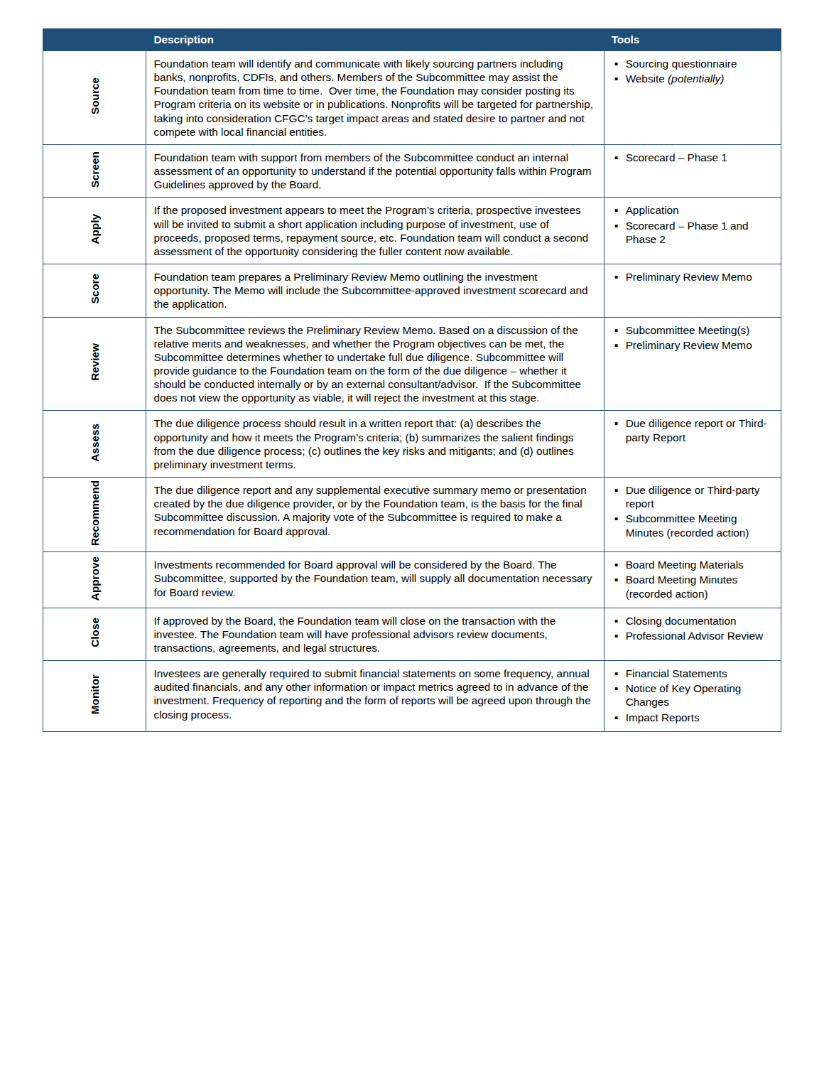| | Description | Tools |
| --- | --- | --- |
| Source | Foundation team will identify and communicate with likely sourcing partners including banks, nonprofits, CDFIs, and others. Members of the Subcommittee may assist the Foundation team from time to time. Over time, the Foundation may consider posting its Program criteria on its website or in publications. Nonprofits will be targeted for partnership, taking into consideration CFGC’s target impact areas and stated desire to partner and not compete with local financial entities. | Sourcing questionnaire Website (potentially) |
| Screen | Foundation team with support from members of the Subcommittee conduct an internal assessment of an opportunity to understand if the potential opportunity falls within Program Guidelines approved by the Board. | Scorecard – Phase 1 |
| Apply | If the proposed investment appears to meet the Program’s criteria, prospective investees will be invited to submit a short application including purpose of investment, use of proceeds, proposed terms, repayment source, etc. Foundation team will conduct a second assessment of the opportunity considering the fuller content now available. | Application Scorecard – Phase 1 and Phase 2 |
| Score | Foundation team prepares a Preliminary Review Memo outlining the investment opportunity. The Memo will include the Subcommittee-approved investment scorecard and the application. | Preliminary Review Memo |
| Review | The Subcommittee reviews the Preliminary Review Memo. Based on a discussion of the relative merits and weaknesses, and whether the Program objectives can be met, the Subcommittee determines whether to undertake full due diligence. Subcommittee will provide guidance to the Foundation team on the form of the due diligence – whether it should be conducted internally or by an external consultant/advisor. If the Subcommittee does not view the opportunity as viable, it will reject the investment at this stage. | Subcommittee Meeting(s) Preliminary Review Memo |
| Assess | The due diligence process should result in a written report that: (a) describes the opportunity and how it meets the Program’s criteria; (b) summarizes the salient findings from the due diligence process; (c) outlines the key risks and mitigants; and (d) outlines preliminary investment terms. | Due diligence report or Third-party Report |
| Recommend | The due diligence report and any supplemental executive summary memo or presentation created by the due diligence provider, or by the Foundation team, is the basis for the final Subcommittee discussion. A majority vote of the Subcommittee is required to make a recommendation for Board approval. | Due diligence or Third-party report Subcommittee Meeting Minutes (recorded action) |
| Approve | Investments recommended for Board approval will be considered by the Board. The Subcommittee, supported by the Foundation team, will supply all documentation necessary for Board review. | Board Meeting Materials Board Meeting Minutes (recorded action) |
| Close | If approved by the Board, the Foundation team will close on the transaction with the investee. The Foundation team will have professional advisors review documents, transactions, agreements, and legal structures. | Closing documentation Professional Advisor Review |
| Monitor | Investees are generally required to submit financial statements on some frequency, annual audited financials, and any other information or impact metrics agreed to in advance of the investment. Frequency of reporting and the form of reports will be agreed upon through the closing process. | Financial Statements Notice of Key Operating Changes Impact Reports |